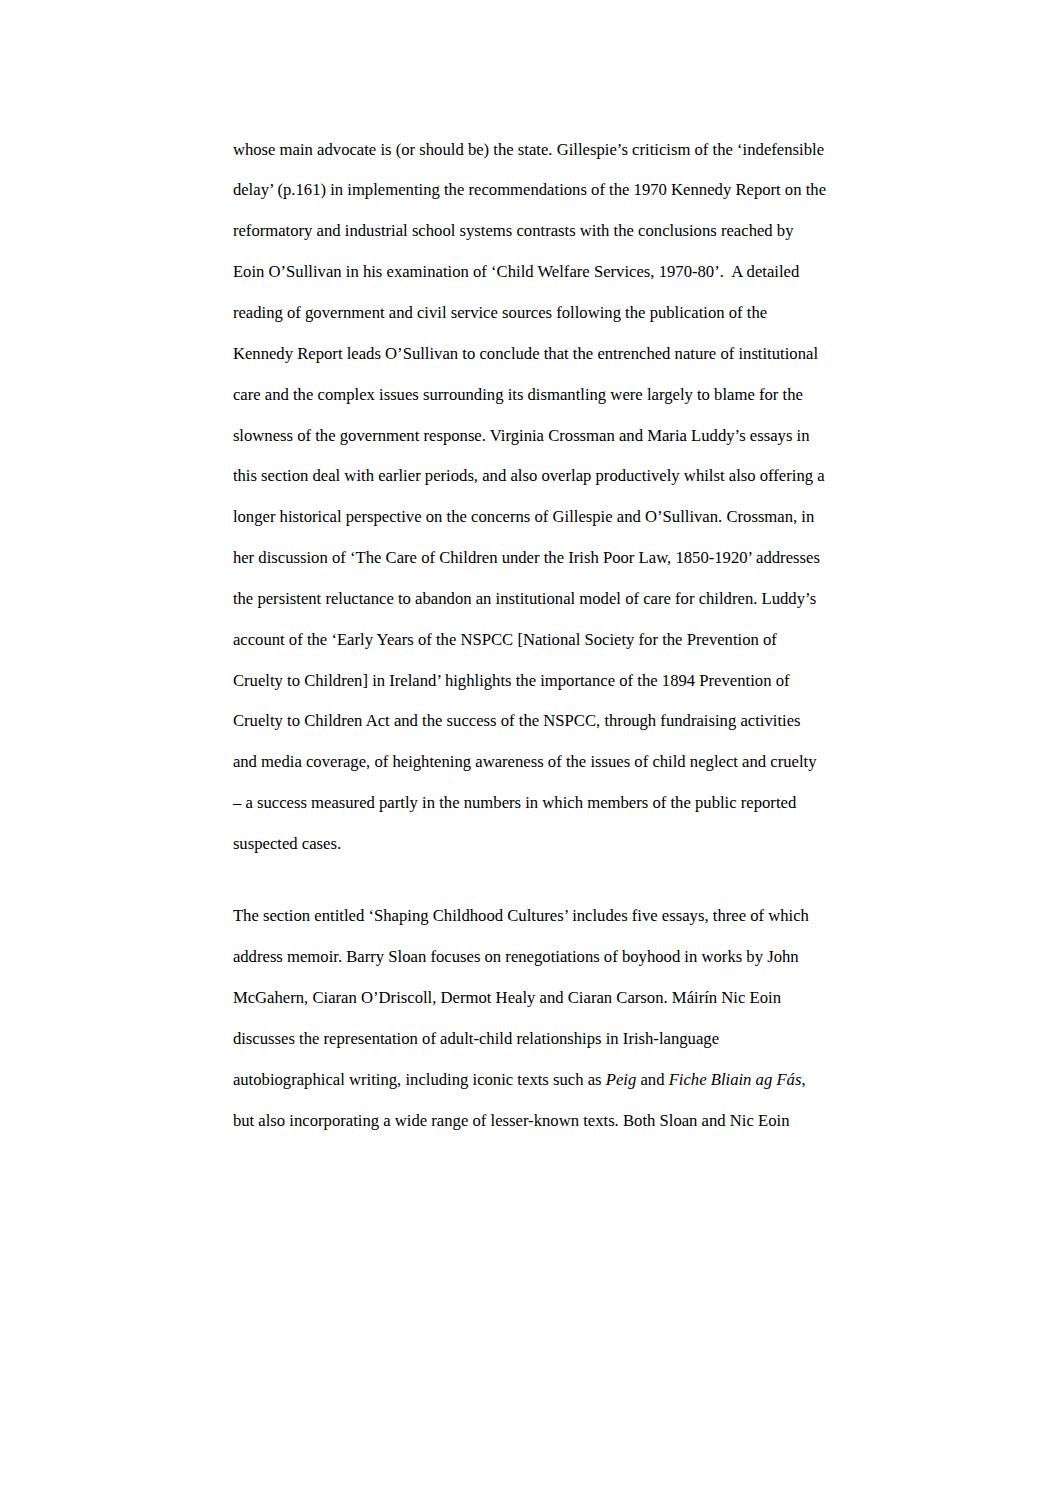whose main advocate is (or should be) the state. Gillespie’s criticism of the ‘indefensible delay’ (p.161) in implementing the recommendations of the 1970 Kennedy Report on the reformatory and industrial school systems contrasts with the conclusions reached by Eoin O’Sullivan in his examination of ‘Child Welfare Services, 1970-80’. A detailed reading of government and civil service sources following the publication of the Kennedy Report leads O’Sullivan to conclude that the entrenched nature of institutional care and the complex issues surrounding its dismantling were largely to blame for the slowness of the government response. Virginia Crossman and Maria Luddy’s essays in this section deal with earlier periods, and also overlap productively whilst also offering a longer historical perspective on the concerns of Gillespie and O’Sullivan. Crossman, in her discussion of ‘The Care of Children under the Irish Poor Law, 1850-1920’ addresses the persistent reluctance to abandon an institutional model of care for children. Luddy’s account of the ‘Early Years of the NSPCC [National Society for the Prevention of Cruelty to Children] in Ireland’ highlights the importance of the 1894 Prevention of Cruelty to Children Act and the success of the NSPCC, through fundraising activities and media coverage, of heightening awareness of the issues of child neglect and cruelty – a success measured partly in the numbers in which members of the public reported suspected cases.
The section entitled ‘Shaping Childhood Cultures’ includes five essays, three of which address memoir. Barry Sloan focuses on renegotiations of boyhood in works by John McGahern, Ciaran O’Driscoll, Dermot Healy and Ciaran Carson. Máirín Nic Eoin discusses the representation of adult-child relationships in Irish-language autobiographical writing, including iconic texts such as Peig and Fiche Bliain ag Fás, but also incorporating a wide range of lesser-known texts. Both Sloan and Nic Eoin